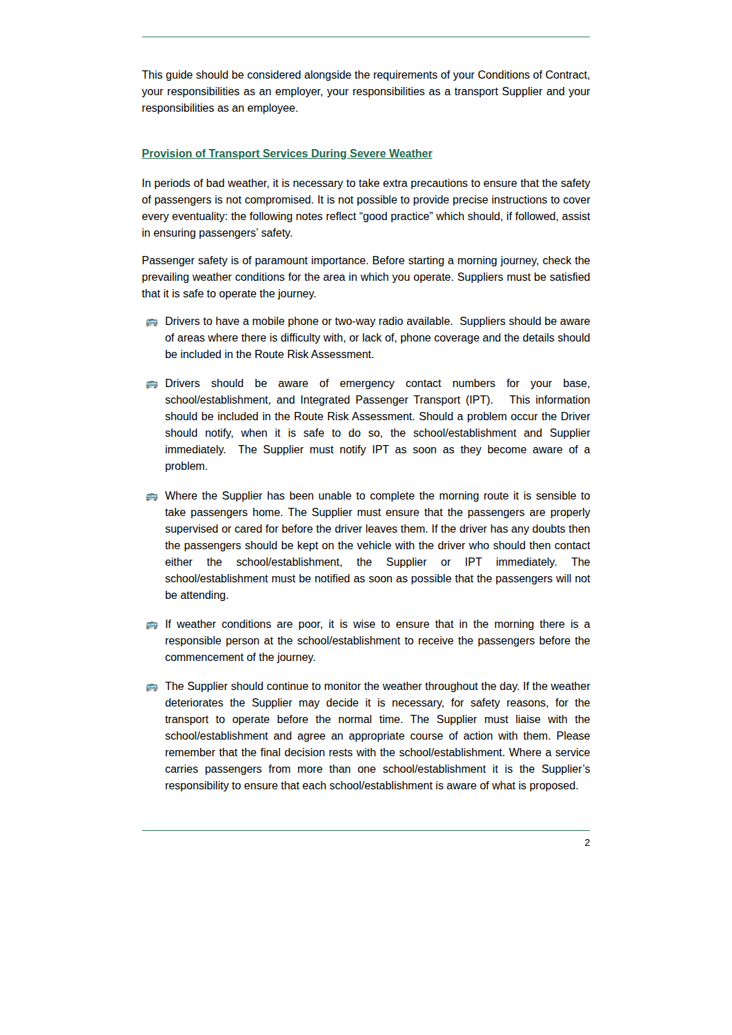This guide should be considered alongside the requirements of your Conditions of Contract, your responsibilities as an employer, your responsibilities as a transport Supplier and your responsibilities as an employee.
Provision of Transport Services During Severe Weather
In periods of bad weather, it is necessary to take extra precautions to ensure that the safety of passengers is not compromised. It is not possible to provide precise instructions to cover every eventuality: the following notes reflect “good practice” which should, if followed, assist in ensuring passengers’ safety.
Passenger safety is of paramount importance. Before starting a morning journey, check the prevailing weather conditions for the area in which you operate. Suppliers must be satisfied that it is safe to operate the journey.
Drivers to have a mobile phone or two-way radio available. Suppliers should be aware of areas where there is difficulty with, or lack of, phone coverage and the details should be included in the Route Risk Assessment.
Drivers should be aware of emergency contact numbers for your base, school/establishment, and Integrated Passenger Transport (IPT). This information should be included in the Route Risk Assessment. Should a problem occur the Driver should notify, when it is safe to do so, the school/establishment and Supplier immediately. The Supplier must notify IPT as soon as they become aware of a problem.
Where the Supplier has been unable to complete the morning route it is sensible to take passengers home. The Supplier must ensure that the passengers are properly supervised or cared for before the driver leaves them. If the driver has any doubts then the passengers should be kept on the vehicle with the driver who should then contact either the school/establishment, the Supplier or IPT immediately. The school/establishment must be notified as soon as possible that the passengers will not be attending.
If weather conditions are poor, it is wise to ensure that in the morning there is a responsible person at the school/establishment to receive the passengers before the commencement of the journey.
The Supplier should continue to monitor the weather throughout the day. If the weather deteriorates the Supplier may decide it is necessary, for safety reasons, for the transport to operate before the normal time. The Supplier must liaise with the school/establishment and agree an appropriate course of action with them. Please remember that the final decision rests with the school/establishment. Where a service carries passengers from more than one school/establishment it is the Supplier’s responsibility to ensure that each school/establishment is aware of what is proposed.
2